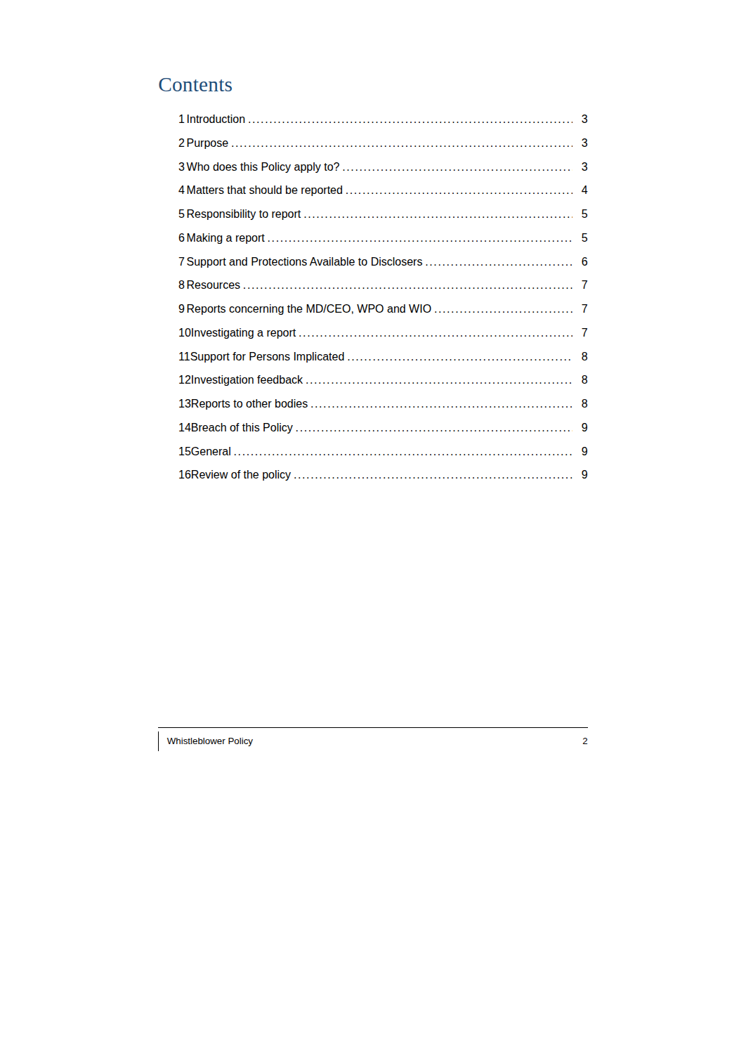Contents
1 Introduction ........................................................................................................................... 3
2 Purpose ................................................................................................................................ 3
3 Who does this Policy apply to? ..................................................................................................... 3
4 Matters that should be reported .................................................................................................... 4
5 Responsibility to report ............................................................................................................... 5
6 Making a report ....................................................................................................................... 5
7 Support and Protections Available to Disclosers ......................................................................... 6
8 Resources ............................................................................................................................. 7
9 Reports concerning the MD/CEO, WPO and WIO ....................................................................... 7
10 Investigating a report ................................................................................................................. 7
11 Support for Persons Implicated .................................................................................................... 8
12 Investigation feedback .............................................................................................................. 8
13 Reports to other bodies .............................................................................................................. 8
14 Breach of this Policy .................................................................................................................. 9
15 General ................................................................................................................................ 9
16 Review of the policy .................................................................................................................. 9
Whistleblower Policy
2